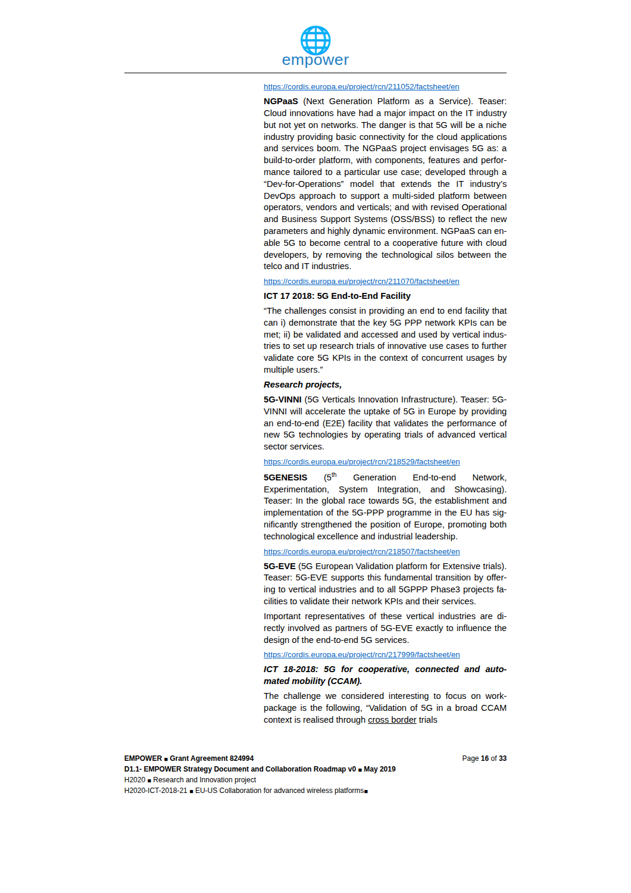🌐 empower
https://cordis.europa.eu/project/rcn/211052/factsheet/en
NGPaaS (Next Generation Platform as a Service). Teaser: Cloud innovations have had a major impact on the IT industry but not yet on networks. The danger is that 5G will be a niche industry providing basic connectivity for the cloud applications and services boom. The NGPaaS project envisages 5G as: a build-to-order platform, with components, features and performance tailored to a particular use case; developed through a “Dev-for-Operations” model that extends the IT industry’s DevOps approach to support a multi-sided platform between operators, vendors and verticals; and with revised Operational and Business Support Systems (OSS/BSS) to reflect the new parameters and highly dynamic environment. NGPaaS can enable 5G to become central to a cooperative future with cloud developers, by removing the technological silos between the telco and IT industries.
https://cordis.europa.eu/project/rcn/211070/factsheet/en
ICT 17 2018: 5G End-to-End Facility
“The challenges consist in providing an end to end facility that can i) demonstrate that the key 5G PPP network KPIs can be met; ii) be validated and accessed and used by vertical industries to set up research trials of innovative use cases to further validate core 5G KPIs in the context of concurrent usages by multiple users.”
Research projects,
5G-VINNI (5G Verticals Innovation Infrastructure). Teaser: 5G-VINNI will accelerate the uptake of 5G in Europe by providing an end-to-end (E2E) facility that validates the performance of new 5G technologies by operating trials of advanced vertical sector services.
https://cordis.europa.eu/project/rcn/218529/factsheet/en
5GENESIS (5th Generation End-to-end Network, Experimentation, System Integration, and Showcasing). Teaser: In the global race towards 5G, the establishment and implementation of the 5G-PPP programme in the EU has significantly strengthened the position of Europe, promoting both technological excellence and industrial leadership.
https://cordis.europa.eu/project/rcn/218507/factsheet/en
5G-EVE (5G European Validation platform for Extensive trials). Teaser: 5G-EVE supports this fundamental transition by offering to vertical industries and to all 5GPPP Phase3 projects facilities to validate their network KPIs and their services.
Important representatives of these vertical industries are directly involved as partners of 5G-EVE exactly to influence the design of the end-to-end 5G services.
https://cordis.europa.eu/project/rcn/217999/factsheet/en
ICT 18-2018: 5G for cooperative, connected and automated mobility (CCAM).
The challenge we considered interesting to focus on work-package is the following, “Validation of 5G in a broad CCAM context is realised through cross border trials
Page 16 of 33 EMPOWER ■ Grant Agreement 824994
D1.1- EMPOWER Strategy Document and Collaboration Roadmap v0 ■ May 2019
H2020 ■ Research and Innovation project
H2020-ICT-2018-21 ■ EU-US Collaboration for advanced wireless platforms■